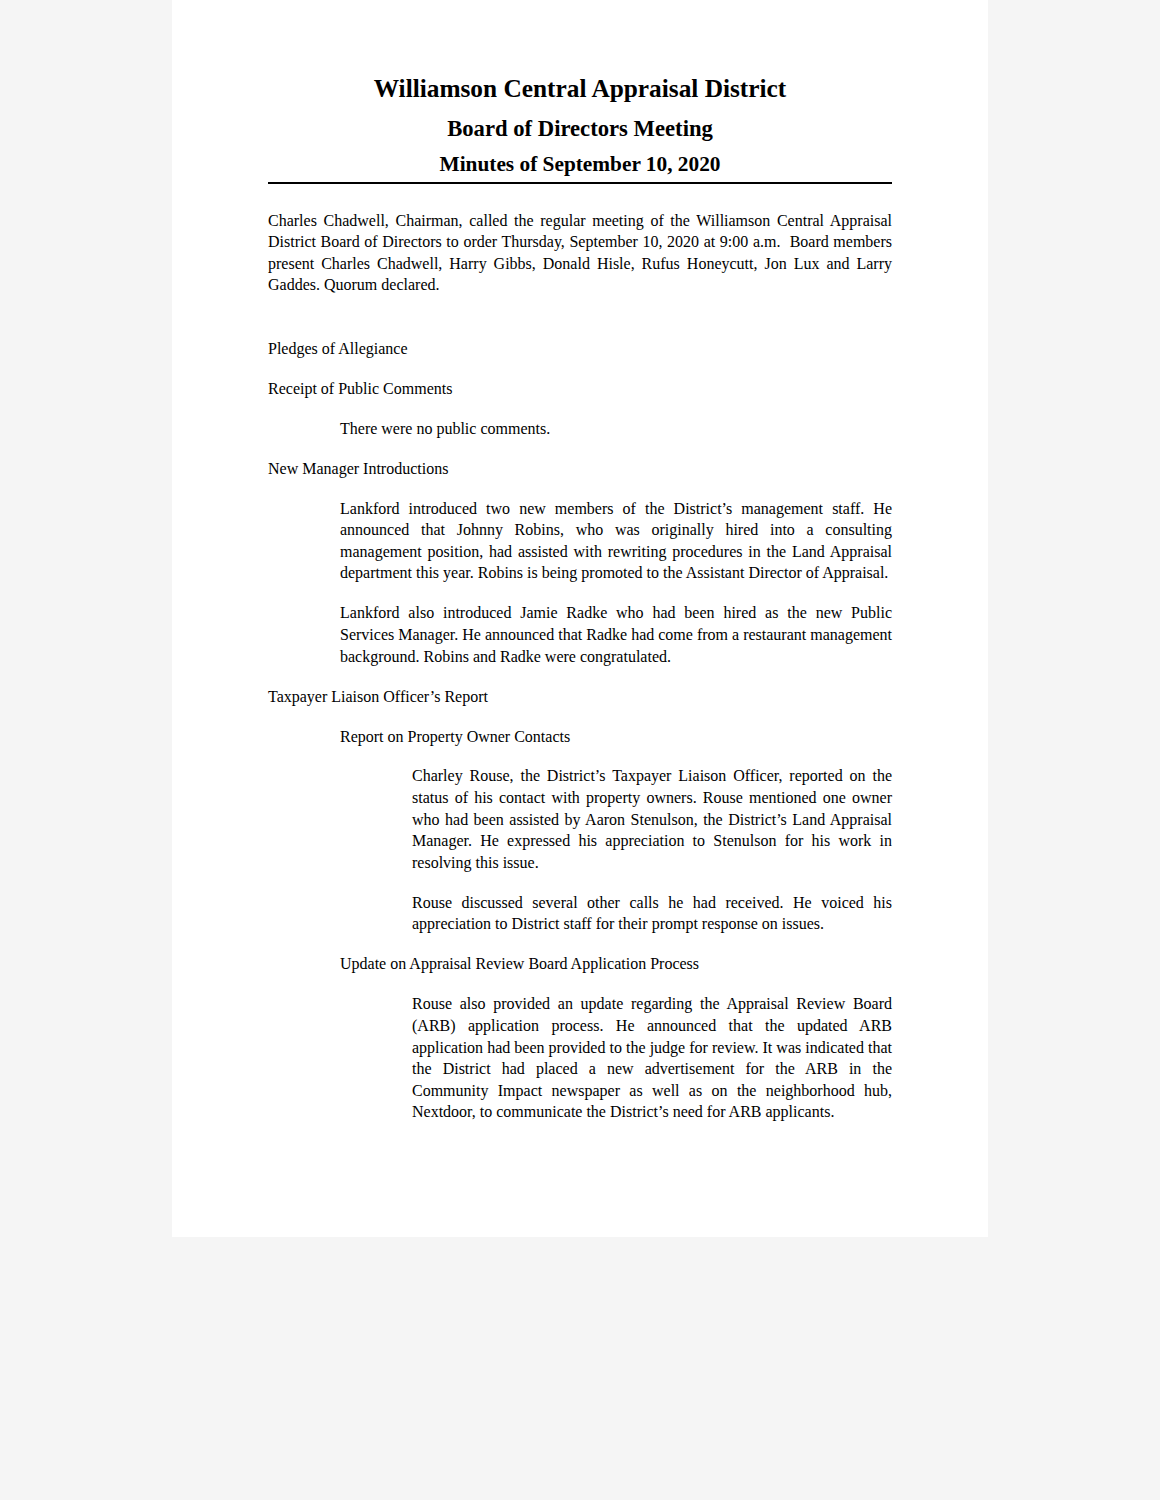Williamson Central Appraisal District
Board of Directors Meeting
Minutes of September 10, 2020
Charles Chadwell, Chairman, called the regular meeting of the Williamson Central Appraisal District Board of Directors to order Thursday, September 10, 2020 at 9:00 a.m. Board members present Charles Chadwell, Harry Gibbs, Donald Hisle, Rufus Honeycutt, Jon Lux and Larry Gaddes. Quorum declared.
Pledges of Allegiance
Receipt of Public Comments
There were no public comments.
New Manager Introductions
Lankford introduced two new members of the District’s management staff. He announced that Johnny Robins, who was originally hired into a consulting management position, had assisted with rewriting procedures in the Land Appraisal department this year. Robins is being promoted to the Assistant Director of Appraisal.
Lankford also introduced Jamie Radke who had been hired as the new Public Services Manager. He announced that Radke had come from a restaurant management background. Robins and Radke were congratulated.
Taxpayer Liaison Officer’s Report
Report on Property Owner Contacts
Charley Rouse, the District’s Taxpayer Liaison Officer, reported on the status of his contact with property owners. Rouse mentioned one owner who had been assisted by Aaron Stenulson, the District’s Land Appraisal Manager. He expressed his appreciation to Stenulson for his work in resolving this issue.
Rouse discussed several other calls he had received. He voiced his appreciation to District staff for their prompt response on issues.
Update on Appraisal Review Board Application Process
Rouse also provided an update regarding the Appraisal Review Board (ARB) application process. He announced that the updated ARB application had been provided to the judge for review. It was indicated that the District had placed a new advertisement for the ARB in the Community Impact newspaper as well as on the neighborhood hub, Nextdoor, to communicate the District’s need for ARB applicants.